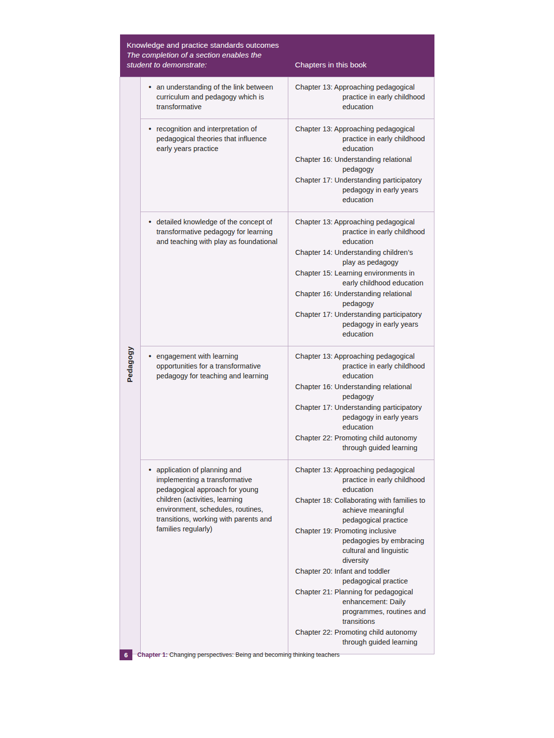| Knowledge and practice standards outcomes The completion of a section enables the student to demonstrate: | Chapters in this book |
| --- | --- |
| Pedagogy | an understanding of the link between curriculum and pedagogy which is transformative | Chapter 13: Approaching pedagogical practice in early childhood education |
| recognition and interpretation of pedagogical theories that influence early years practice | Chapter 13: Approaching pedagogical practice in early childhood education Chapter 16: Understanding relational pedagogy Chapter 17: Understanding participatory pedagogy in early years education |
| detailed knowledge of the concept of transformative pedagogy for learning and teaching with play as foundational | Chapter 13: Approaching pedagogical practice in early childhood education Chapter 14: Understanding children’s play as pedagogy Chapter 15: Learning environments in early childhood education Chapter 16: Understanding relational pedagogy Chapter 17: Understanding participatory pedagogy in early years education |
| engagement with learning opportunities for a transformative pedagogy for teaching and learning | Chapter 13: Approaching pedagogical practice in early childhood education Chapter 16: Understanding relational pedagogy Chapter 17: Understanding participatory pedagogy in early years education Chapter 22: Promoting child autonomy through guided learning |
| application of planning and implementing a transformative pedagogical approach for young children (activities, learning environment, schedules, routines, transitions, working with parents and families regularly) | Chapter 13: Approaching pedagogical practice in early childhood education Chapter 18: Collaborating with families to achieve meaningful pedagogical practice Chapter 19: Promoting inclusive pedagogies by embracing cultural and linguistic diversity Chapter 20: Infant and toddler pedagogical practice Chapter 21: Planning for pedagogical enhancement: Daily programmes, routines and transitions Chapter 22: Promoting child autonomy through guided learning |
6 Chapter 1: Changing perspectives: Being and becoming thinking teachers